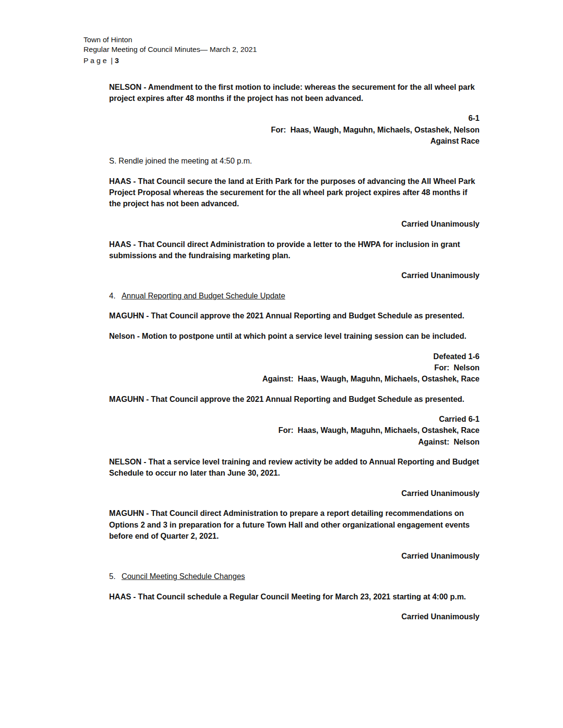Town of Hinton
Regular Meeting of Council Minutes— March 2, 2021
P a g e | 3
NELSON - Amendment to the first motion to include: whereas the securement for the all wheel park project expires after 48 months if the project has not been advanced.
6-1 For: Haas, Waugh, Maguhn, Michaels, Ostashek, Nelson Against Race
S. Rendle joined the meeting at 4:50 p.m.
HAAS - That Council secure the land at Erith Park for the purposes of advancing the All Wheel Park Project Proposal whereas the securement for the all wheel park project expires after 48 months if the project has not been advanced.
Carried Unanimously
HAAS - That Council direct Administration to provide a letter to the HWPA for inclusion in grant submissions and the fundraising marketing plan.
Carried Unanimously
4. Annual Reporting and Budget Schedule Update
MAGUHN - That Council approve the 2021 Annual Reporting and Budget Schedule as presented.
Nelson - Motion to postpone until at which point a service level training session can be included.
Defeated 1-6 For: Nelson Against: Haas, Waugh, Maguhn, Michaels, Ostashek, Race
MAGUHN - That Council approve the 2021 Annual Reporting and Budget Schedule as presented.
Carried 6-1 For: Haas, Waugh, Maguhn, Michaels, Ostashek, Race Against: Nelson
NELSON - That a service level training and review activity be added to Annual Reporting and Budget Schedule to occur no later than June 30, 2021.
Carried Unanimously
MAGUHN - That Council direct Administration to prepare a report detailing recommendations on Options 2 and 3 in preparation for a future Town Hall and other organizational engagement events before end of Quarter 2, 2021.
Carried Unanimously
5. Council Meeting Schedule Changes
HAAS - That Council schedule a Regular Council Meeting for March 23, 2021 starting at 4:00 p.m.
Carried Unanimously